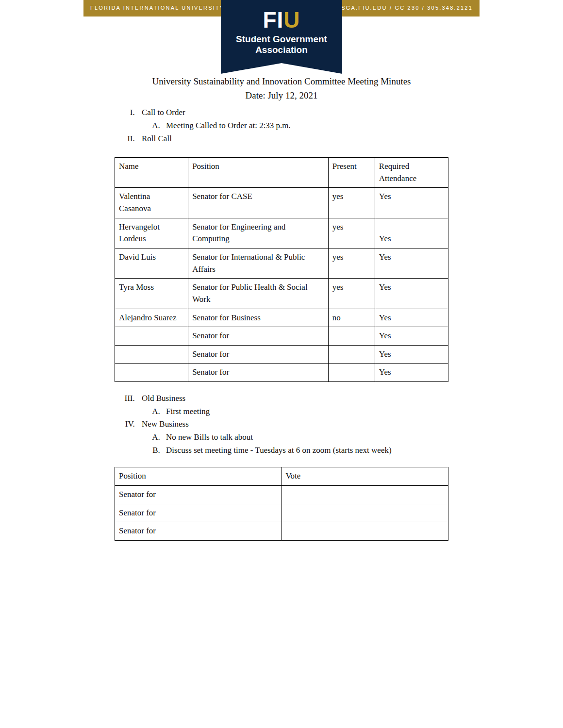FLORIDA INTERNATIONAL UNIVERSITY
SGA.FIU.EDU / GC 230 / 305.348.2121
FIU
Student Government
Association
University Sustainability and Innovation Committee Meeting Minutes
Date: July 12, 2021
Call to Order
Meeting Called to Order at: 2:33 p.m.
Roll Call
| Name | Position | Present | Required Attendance |
| --- | --- | --- | --- |
| Valentina Casanova | Senator for CASE | yes | Yes |
| Hervangelot Lordeus | Senator for Engineering and Computing | yes | Yes |
| David Luis | Senator for International & Public Affairs | yes | Yes |
| Tyra Moss | Senator for Public Health & Social Work | yes | Yes |
| Alejandro Suarez | Senator for Business | no | Yes |
| | Senator for | | Yes |
| | Senator for | | Yes |
| | Senator for | | Yes |
Old Business
First meeting
New Business
No new Bills to talk about
Discuss set meeting time - Tuesdays at 6 on zoom (starts next week)
| Position | Vote |
| --- | --- |
| Senator for | |
| Senator for | |
| Senator for | |